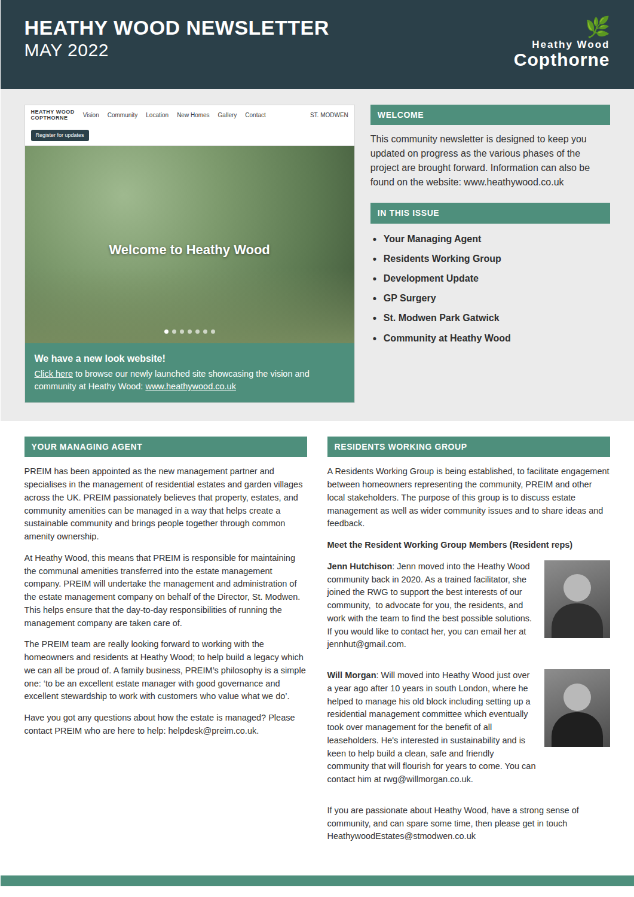Heathy Wood NewsletterMay 2022
🌿 Heathy Wood Copthorne
HEATHY WOOD
COPTHORNE Vision Community Location New Homes Gallery Contact ST. MODWEN Register for updates
Welcome to Heathy Wood
We have a new look website! Click here to browse our newly launched site showcasing the vision and community at Heathy Wood: www.heathywood.co.uk
Welcome
This community newsletter is designed to keep you updated on progress as the various phases of the project are brought forward. Information can also be found on the website: www.heathywood.co.uk
In this issue
Your Managing Agent
Residents Working Group
Development Update
GP Surgery
St. Modwen Park Gatwick
Community at Heathy Wood
Your Managing Agent
PREIM has been appointed as the new management partner and specialises in the management of residential estates and garden villages across the UK. PREIM passionately believes that property, estates, and community amenities can be managed in a way that helps create a sustainable community and brings people together through common amenity ownership.
At Heathy Wood, this means that PREIM is responsible for maintaining the communal amenities transferred into the estate management company. PREIM will undertake the management and administration of the estate management company on behalf of the Director, St. Modwen. This helps ensure that the day-to-day responsibilities of running the management company are taken care of.
The PREIM team are really looking forward to working with the homeowners and residents at Heathy Wood; to help build a legacy which we can all be proud of. A family business, PREIM’s philosophy is a simple one: ‘to be an excellent estate manager with good governance and excellent stewardship to work with customers who value what we do’.
Have you got any questions about how the estate is managed? Please contact PREIM who are here to help: helpdesk@preim.co.uk.
Residents Working Group
A Residents Working Group is being established, to facilitate engagement between homeowners representing the community, PREIM and other local stakeholders. The purpose of this group is to discuss estate management as well as wider community issues and to share ideas and feedback.
Meet the Resident Working Group Members (Resident reps)
Jenn Hutchison: Jenn moved into the Heathy Wood community back in 2020. As a trained facilitator, she joined the RWG to support the best interests of our community, to advocate for you, the residents, and work with the team to find the best possible solutions. If you would like to contact her, you can email her at jennhut@gmail.com.
Will Morgan: Will moved into Heathy Wood just over a year ago after 10 years in south London, where he helped to manage his old block including setting up a residential management committee which eventually took over management for the benefit of all leaseholders. He's interested in sustainability and is keen to help build a clean, safe and friendly community that will flourish for years to come. You can contact him at rwg@willmorgan.co.uk.
If you are passionate about Heathy Wood, have a strong sense of community, and can spare some time, then please get in touch HeathywoodEstates@stmodwen.co.uk